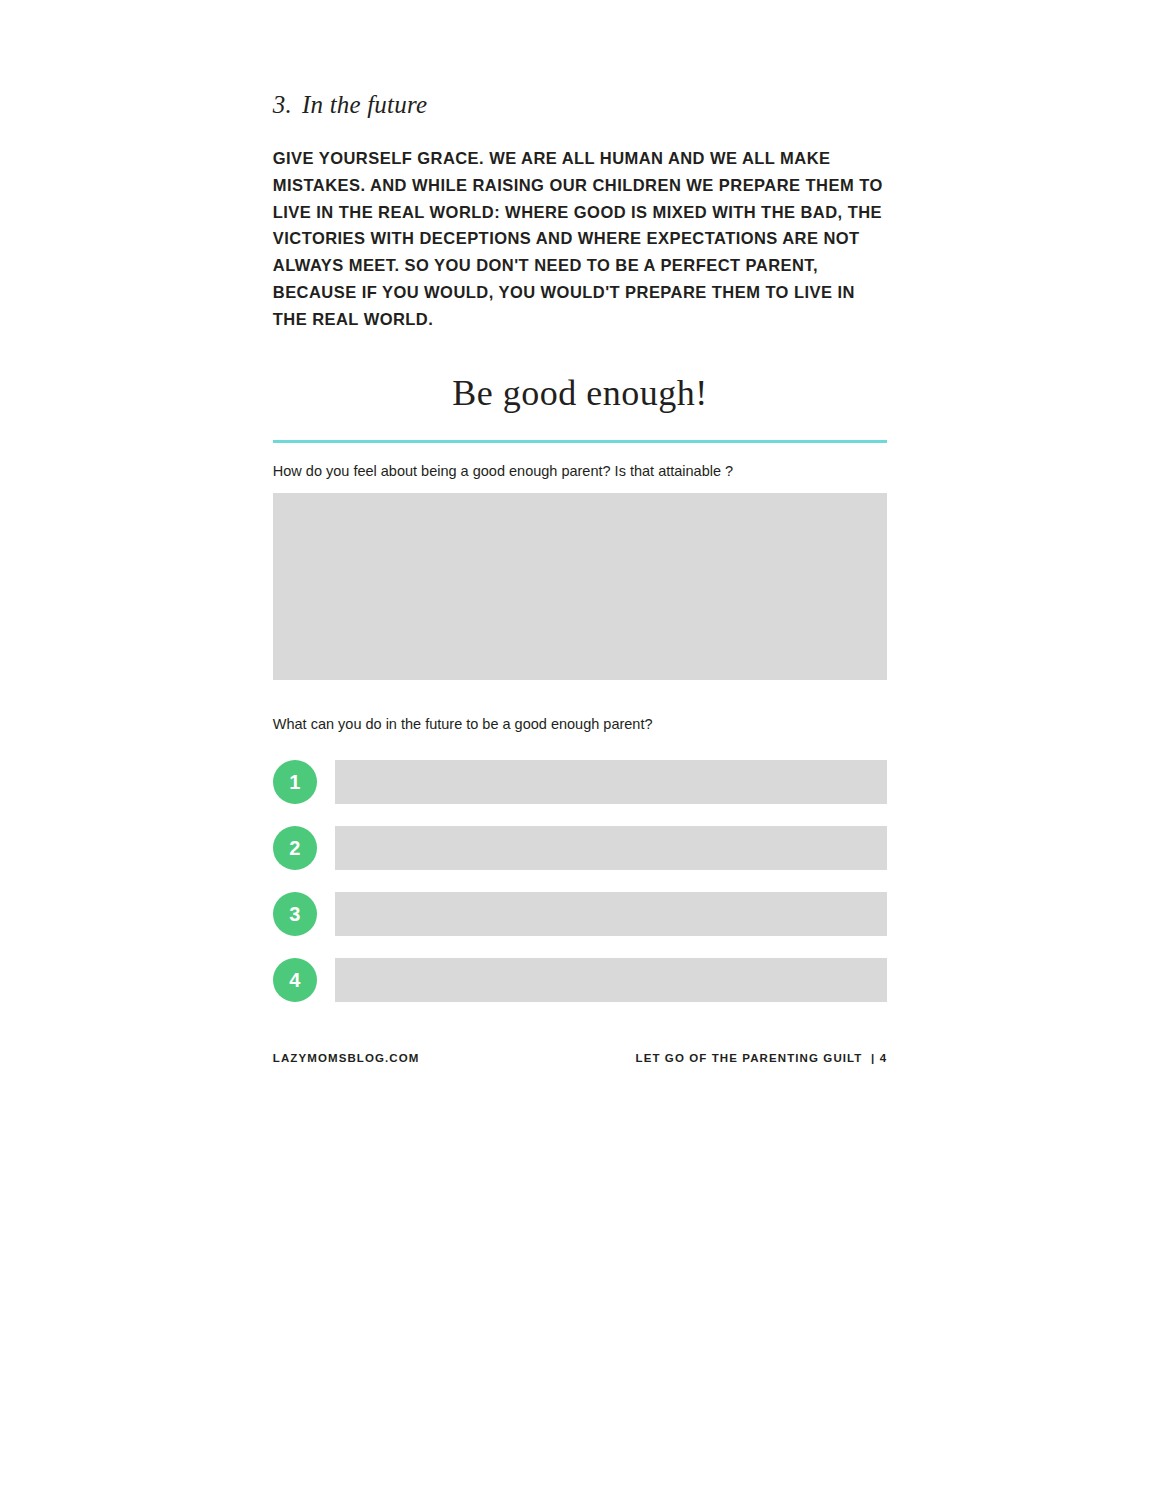3. In the future
Give yourself grace. We are all human and we all make mistakes. And while raising our children we prepare them to live in the real world: where good is mixed with the bad, the victories with deceptions and where expectations are not always meet. So you don't need to be a perfect parent, because if you would, you would't prepare them to live in the real world.
Be good enough!
How do you feel about being a good enough parent? Is that attainable ?
What can you do in the future to be a good enough parent?
1
2
3
4
lazymomsblog.com
Let go of the parenting guilt | 4